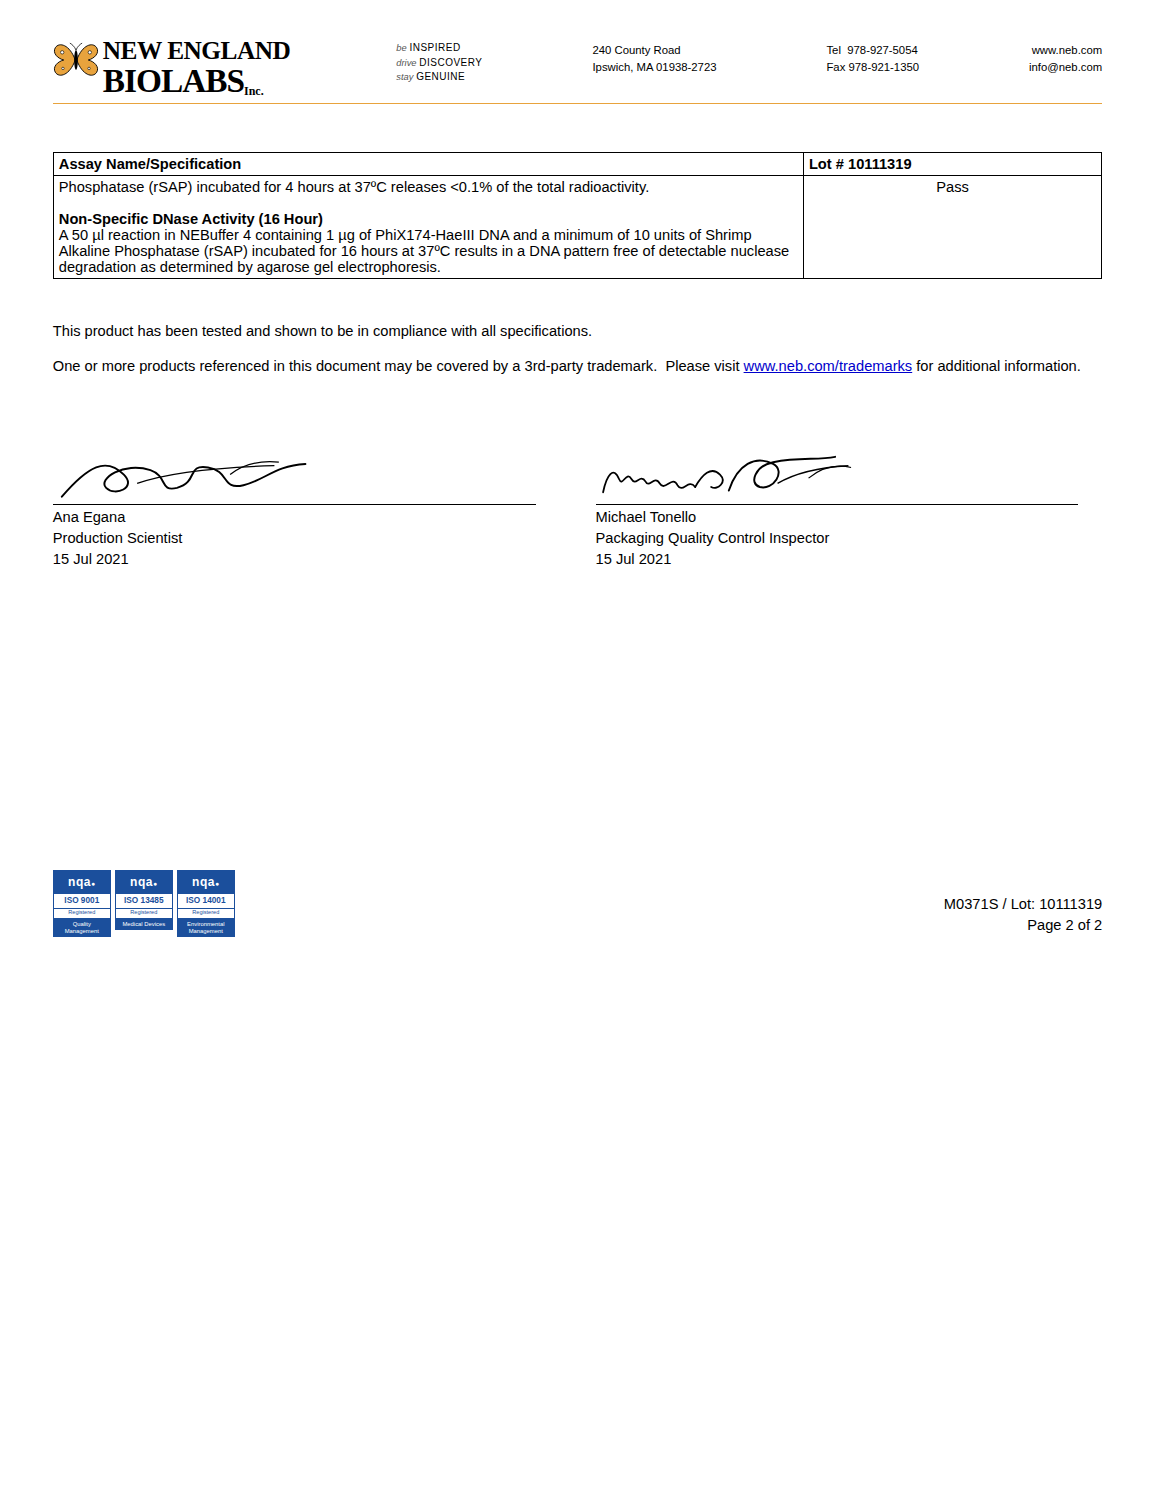NEW ENGLAND BIOLABS Inc.
be INSPIRED
drive DISCOVERY
stay GENUINE
240 County Road
Ipswich, MA 01938-2723
Tel 978-927-5054
Fax 978-921-1350
www.neb.com
info@neb.com
| Assay Name/Specification | Lot # 10111319 |
| --- | --- |
| Phosphatase (rSAP) incubated for 4 hours at 37ºC releases <0.1% of the total radioactivity. Non-Specific DNase Activity (16 Hour) A 50 µl reaction in NEBuffer 4 containing 1 µg of PhiX174-HaeIII DNA and a minimum of 10 units of Shrimp Alkaline Phosphatase (rSAP) incubated for 16 hours at 37ºC results in a DNA pattern free of detectable nuclease degradation as determined by agarose gel electrophoresis. | Pass |
This product has been tested and shown to be in compliance with all specifications.
One or more products referenced in this document may be covered by a 3rd-party trademark. Please visit www.neb.com/trademarks for additional information.
Ana Egana
Production Scientist
15 Jul 2021
Michael Tonello
Packaging Quality Control Inspector
15 Jul 2021
nqa●
ISO 9001
Registered
Quality
Management
nqa●
ISO 13485
Registered
Medical Devices
nqa●
ISO 14001
Registered
Environmental
Management
M0371S / Lot: 10111319
Page 2 of 2